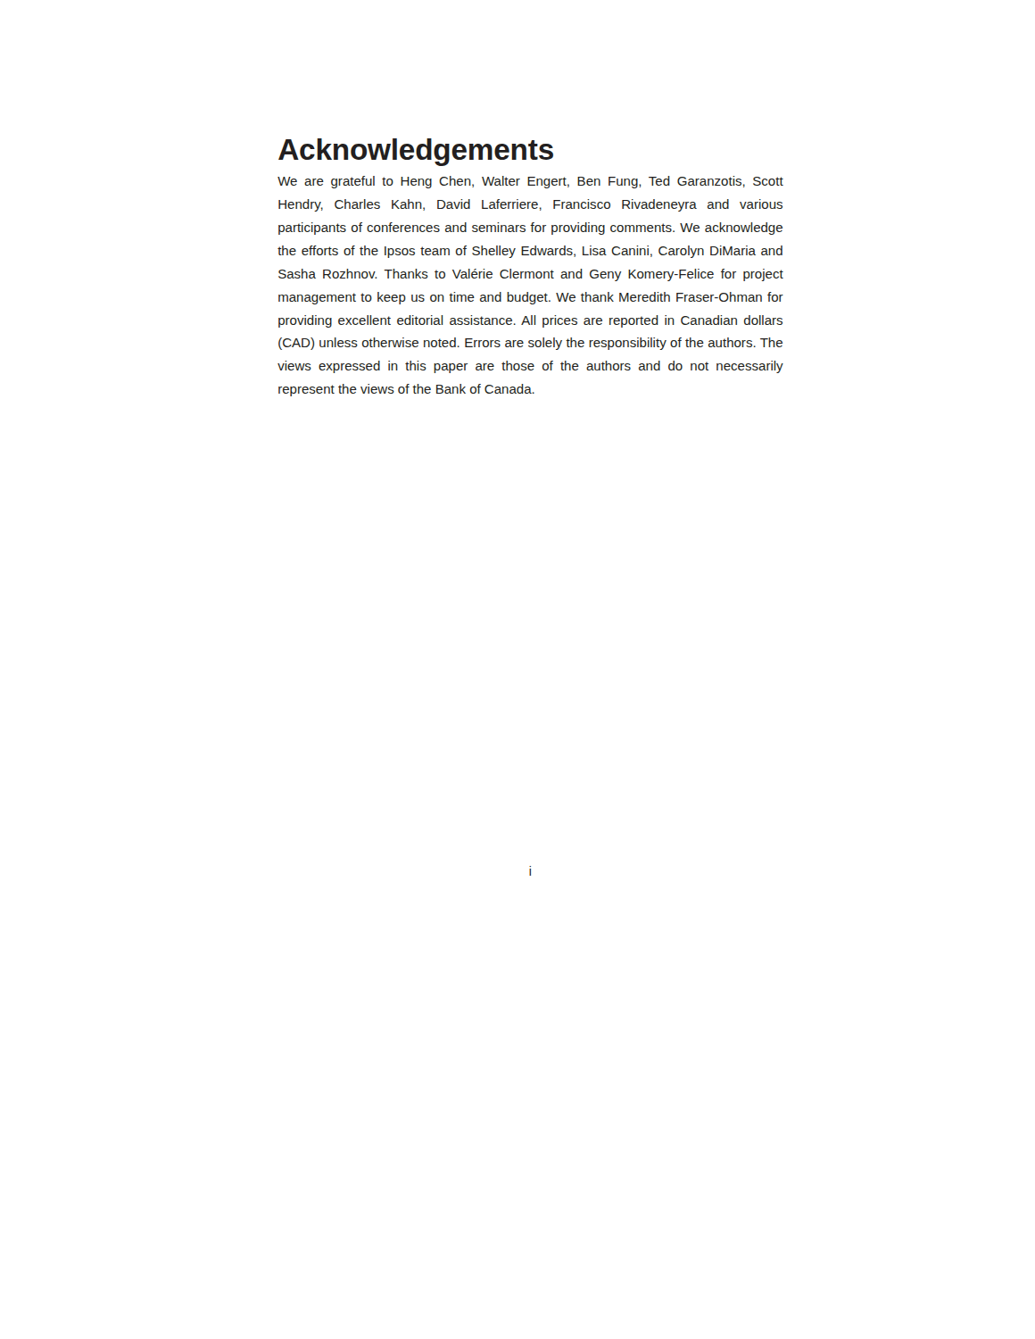Acknowledgements
We are grateful to Heng Chen, Walter Engert, Ben Fung, Ted Garanzotis, Scott Hendry, Charles Kahn, David Laferriere, Francisco Rivadeneyra and various participants of conferences and seminars for providing comments. We acknowledge the efforts of the Ipsos team of Shelley Edwards, Lisa Canini, Carolyn DiMaria and Sasha Rozhnov. Thanks to Valérie Clermont and Geny Komery-Felice for project management to keep us on time and budget. We thank Meredith Fraser-Ohman for providing excellent editorial assistance. All prices are reported in Canadian dollars (CAD) unless otherwise noted. Errors are solely the responsibility of the authors. The views expressed in this paper are those of the authors and do not necessarily represent the views of the Bank of Canada.
i